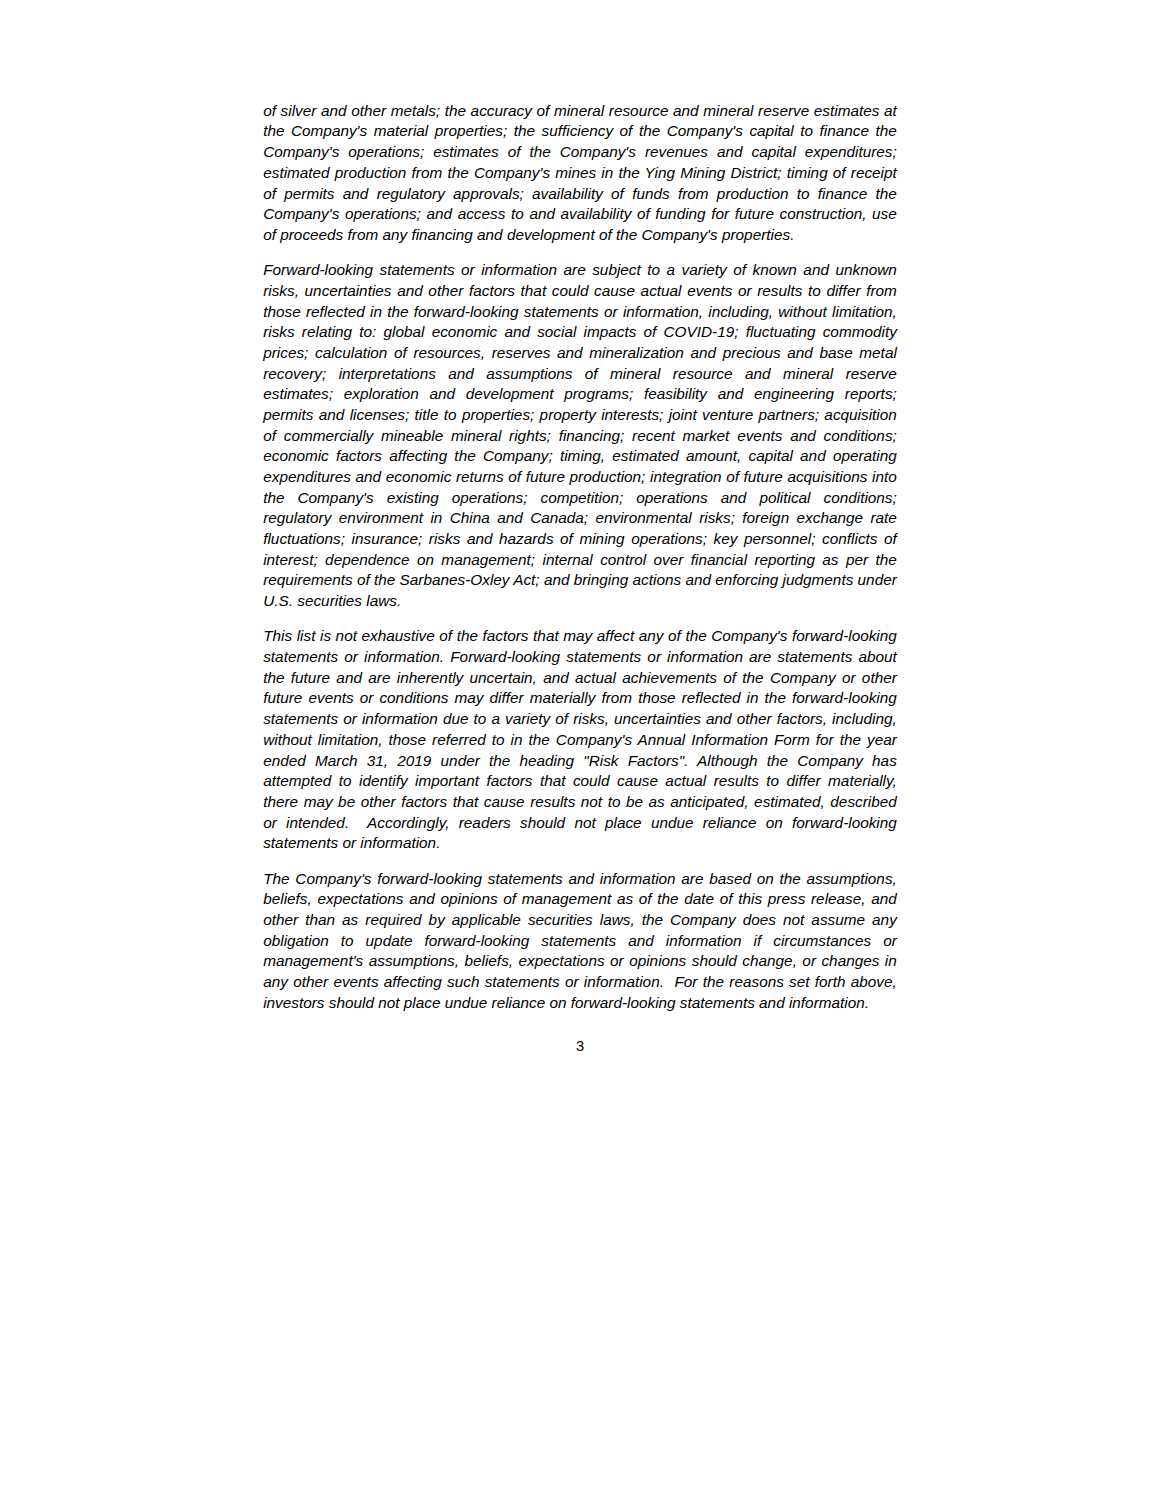of silver and other metals; the accuracy of mineral resource and mineral reserve estimates at the Company's material properties; the sufficiency of the Company's capital to finance the Company's operations; estimates of the Company's revenues and capital expenditures; estimated production from the Company's mines in the Ying Mining District; timing of receipt of permits and regulatory approvals; availability of funds from production to finance the Company's operations; and access to and availability of funding for future construction, use of proceeds from any financing and development of the Company's properties.
Forward-looking statements or information are subject to a variety of known and unknown risks, uncertainties and other factors that could cause actual events or results to differ from those reflected in the forward-looking statements or information, including, without limitation, risks relating to: global economic and social impacts of COVID-19; fluctuating commodity prices; calculation of resources, reserves and mineralization and precious and base metal recovery; interpretations and assumptions of mineral resource and mineral reserve estimates; exploration and development programs; feasibility and engineering reports; permits and licenses; title to properties; property interests; joint venture partners; acquisition of commercially mineable mineral rights; financing; recent market events and conditions; economic factors affecting the Company; timing, estimated amount, capital and operating expenditures and economic returns of future production; integration of future acquisitions into the Company's existing operations; competition; operations and political conditions; regulatory environment in China and Canada; environmental risks; foreign exchange rate fluctuations; insurance; risks and hazards of mining operations; key personnel; conflicts of interest; dependence on management; internal control over financial reporting as per the requirements of the Sarbanes-Oxley Act; and bringing actions and enforcing judgments under U.S. securities laws.
This list is not exhaustive of the factors that may affect any of the Company's forward-looking statements or information. Forward-looking statements or information are statements about the future and are inherently uncertain, and actual achievements of the Company or other future events or conditions may differ materially from those reflected in the forward-looking statements or information due to a variety of risks, uncertainties and other factors, including, without limitation, those referred to in the Company's Annual Information Form for the year ended March 31, 2019 under the heading "Risk Factors". Although the Company has attempted to identify important factors that could cause actual results to differ materially, there may be other factors that cause results not to be as anticipated, estimated, described or intended. Accordingly, readers should not place undue reliance on forward-looking statements or information.
The Company's forward-looking statements and information are based on the assumptions, beliefs, expectations and opinions of management as of the date of this press release, and other than as required by applicable securities laws, the Company does not assume any obligation to update forward-looking statements and information if circumstances or management's assumptions, beliefs, expectations or opinions should change, or changes in any other events affecting such statements or information. For the reasons set forth above, investors should not place undue reliance on forward-looking statements and information.
3